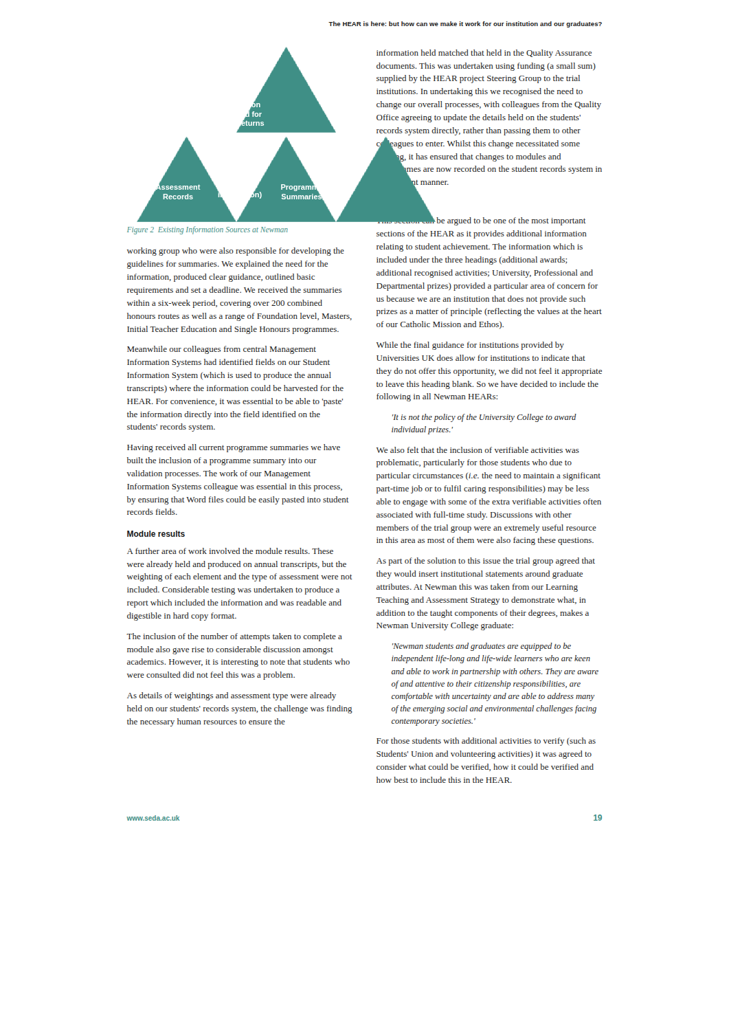The HEAR is here: but how can we make it work for our institution and our graduates?
Information
gathered for
HESA returns
HEAR
(including
additional
information)
Assessment
Records
Programme
Summaries
Figure 2 Existing Information Sources at Newman
working group who were also responsible for developing the guidelines for summaries. We explained the need for the information, produced clear guidance, outlined basic requirements and set a deadline. We received the summaries within a six-week period, covering over 200 combined honours routes as well as a range of Foundation level, Masters, Initial Teacher Education and Single Honours programmes.
Meanwhile our colleagues from central Management Information Systems had identified fields on our Student Information System (which is used to produce the annual transcripts) where the information could be harvested for the HEAR. For convenience, it was essential to be able to 'paste' the information directly into the field identified on the students' records system.
Having received all current programme summaries we have built the inclusion of a programme summary into our validation processes. The work of our Management Information Systems colleague was essential in this process, by ensuring that Word files could be easily pasted into student records fields.
Module results
A further area of work involved the module results. These were already held and produced on annual transcripts, but the weighting of each element and the type of assessment were not included. Considerable testing was undertaken to produce a report which included the information and was readable and digestible in hard copy format.
The inclusion of the number of attempts taken to complete a module also gave rise to considerable discussion amongst academics. However, it is interesting to note that students who were consulted did not feel this was a problem.
As details of weightings and assessment type were already held on our students' records system, the challenge was finding the necessary human resources to ensure the
information held matched that held in the Quality Assurance documents. This was undertaken using funding (a small sum) supplied by the HEAR project Steering Group to the trial institutions. In undertaking this we recognised the need to change our overall processes, with colleagues from the Quality Office agreeing to update the details held on the students' records system directly, rather than passing them to other colleagues to enter. Whilst this change necessitated some training, it has ensured that changes to modules and programmes are now recorded on the student records system in a consistent manner.
Section 6.1
This section can be argued to be one of the most important sections of the HEAR as it provides additional information relating to student achievement. The information which is included under the three headings (additional awards; additional recognised activities; University, Professional and Departmental prizes) provided a particular area of concern for us because we are an institution that does not provide such prizes as a matter of principle (reflecting the values at the heart of our Catholic Mission and Ethos).
While the final guidance for institutions provided by Universities UK does allow for institutions to indicate that they do not offer this opportunity, we did not feel it appropriate to leave this heading blank. So we have decided to include the following in all Newman HEARs:
'It is not the policy of the University College to award individual prizes.'
We also felt that the inclusion of verifiable activities was problematic, particularly for those students who due to particular circumstances (i.e. the need to maintain a significant part-time job or to fulfil caring responsibilities) may be less able to engage with some of the extra verifiable activities often associated with full-time study. Discussions with other members of the trial group were an extremely useful resource in this area as most of them were also facing these questions.
As part of the solution to this issue the trial group agreed that they would insert institutional statements around graduate attributes. At Newman this was taken from our Learning Teaching and Assessment Strategy to demonstrate what, in addition to the taught components of their degrees, makes a Newman University College graduate:
'Newman students and graduates are equipped to be independent life-long and life-wide learners who are keen and able to work in partnership with others. They are aware of and attentive to their citizenship responsibilities, are comfortable with uncertainty and are able to address many of the emerging social and environmental challenges facing contemporary societies.'
For those students with additional activities to verify (such as Students' Union and volunteering activities) it was agreed to consider what could be verified, how it could be verified and how best to include this in the HEAR.
www.seda.ac.uk
19